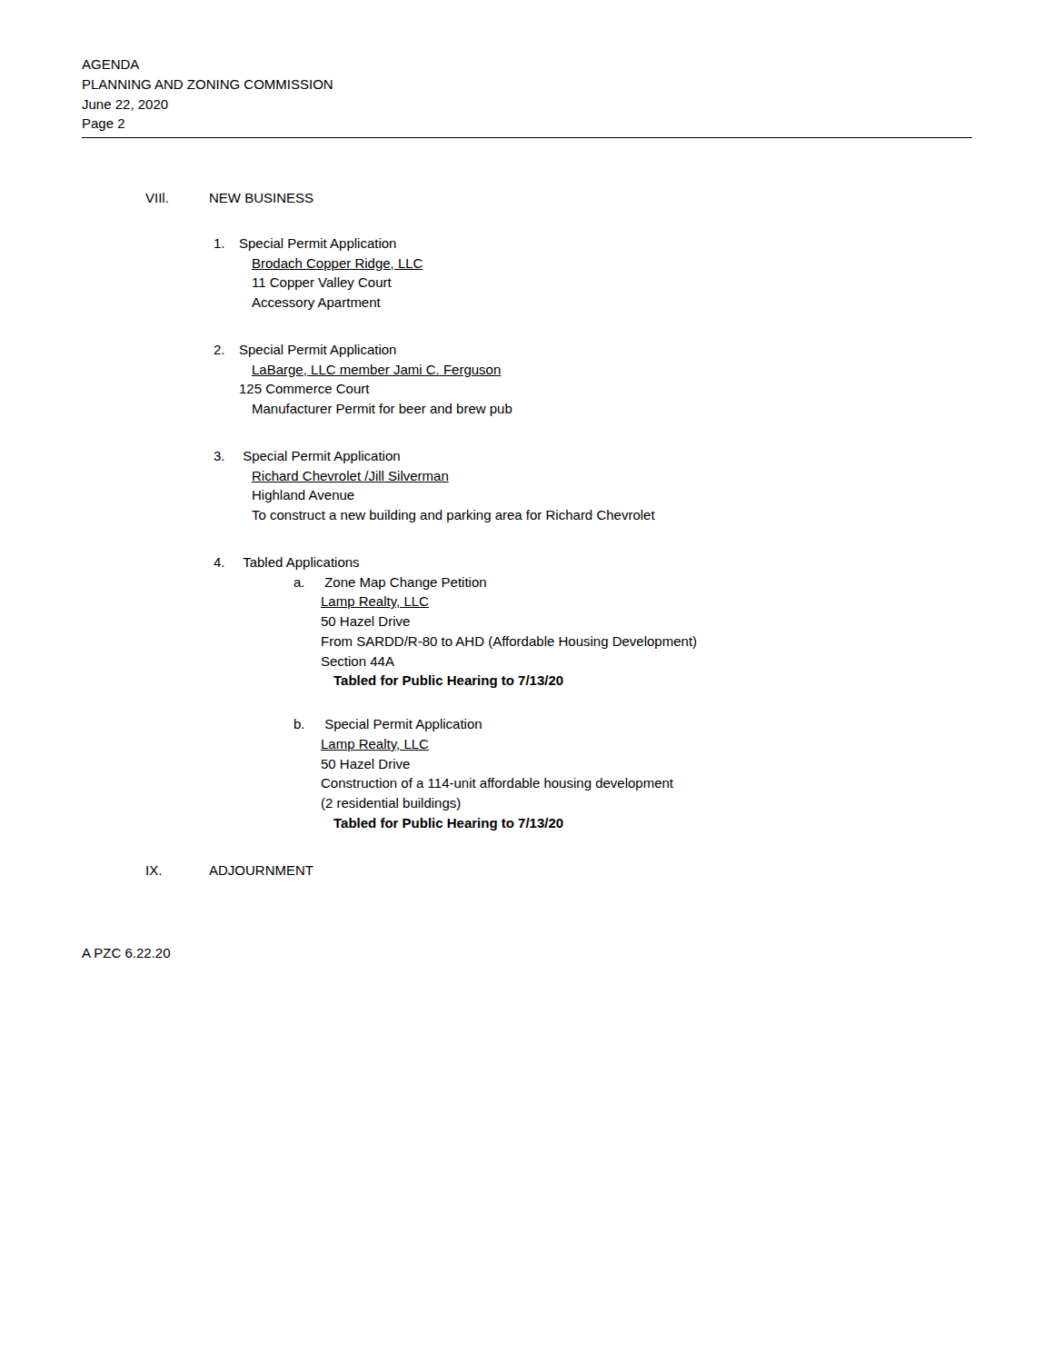AGENDA
PLANNING AND ZONING COMMISSION
June 22, 2020
Page 2
VIIl. NEW BUSINESS
1. Special Permit Application
Brodach Copper Ridge, LLC
11 Copper Valley Court
Accessory Apartment
2. Special Permit Application
LaBarge, LLC member Jami C. Ferguson
125 Commerce Court
Manufacturer Permit for beer and brew pub
3. Special Permit Application
Richard Chevrolet /Jill Silverman
Highland Avenue
To construct a new building and parking area for Richard Chevrolet
4. Tabled Applications
a. Zone Map Change Petition
Lamp Realty, LLC
50 Hazel Drive
From SARDD/R-80 to AHD (Affordable Housing Development)
Section 44A
Tabled for Public Hearing to 7/13/20
b. Special Permit Application
Lamp Realty, LLC
50 Hazel Drive
Construction of a 114-unit affordable housing development
(2 residential buildings)
Tabled for Public Hearing to 7/13/20
IX. ADJOURNMENT
A PZC 6.22.20